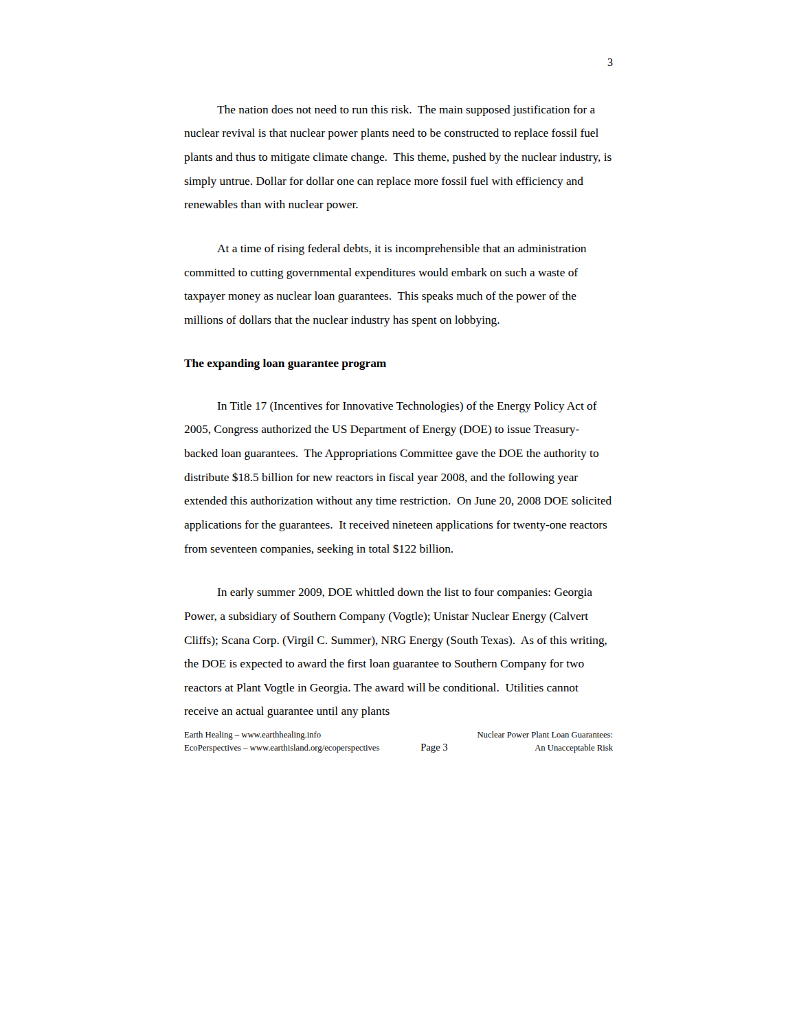3
The nation does not need to run this risk. The main supposed justification for a nuclear revival is that nuclear power plants need to be constructed to replace fossil fuel plants and thus to mitigate climate change. This theme, pushed by the nuclear industry, is simply untrue. Dollar for dollar one can replace more fossil fuel with efficiency and renewables than with nuclear power.
At a time of rising federal debts, it is incomprehensible that an administration committed to cutting governmental expenditures would embark on such a waste of taxpayer money as nuclear loan guarantees. This speaks much of the power of the millions of dollars that the nuclear industry has spent on lobbying.
The expanding loan guarantee program
In Title 17 (Incentives for Innovative Technologies) of the Energy Policy Act of 2005, Congress authorized the US Department of Energy (DOE) to issue Treasury-backed loan guarantees. The Appropriations Committee gave the DOE the authority to distribute $18.5 billion for new reactors in fiscal year 2008, and the following year extended this authorization without any time restriction. On June 20, 2008 DOE solicited applications for the guarantees. It received nineteen applications for twenty-one reactors from seventeen companies, seeking in total $122 billion.
In early summer 2009, DOE whittled down the list to four companies: Georgia Power, a subsidiary of Southern Company (Vogtle); Unistar Nuclear Energy (Calvert Cliffs); Scana Corp. (Virgil C. Summer), NRG Energy (South Texas). As of this writing, the DOE is expected to award the first loan guarantee to Southern Company for two reactors at Plant Vogtle in Georgia. The award will be conditional. Utilities cannot receive an actual guarantee until any plants
| Earth Healing – www.earthhealing.info | | Nuclear Power Plant Loan Guarantees: |
| EcoPerspectives – www.earthisland.org/ecoperspectives | Page 3 | An Unacceptable Risk |